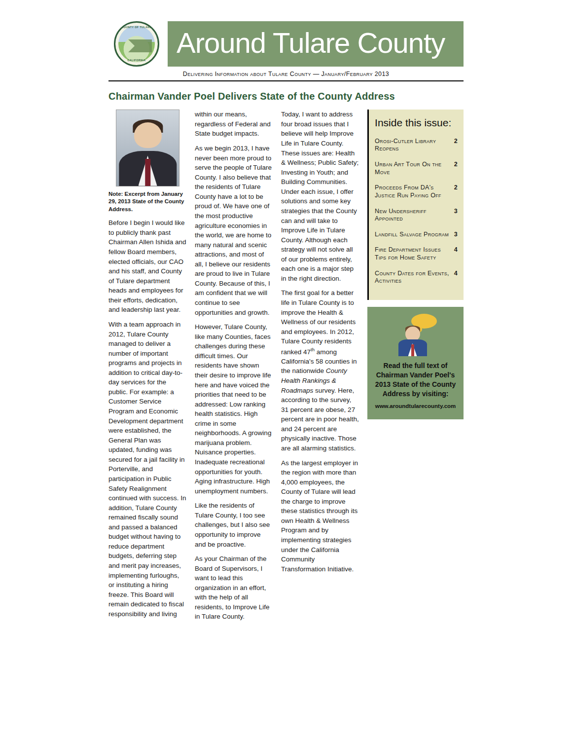Around Tulare County
Delivering Information about Tulare County — January/February 2013
Chairman Vander Poel Delivers State of the County Address
Note: Excerpt from January 29, 2013 State of the County Address.
Before I begin I would like to publicly thank past Chairman Allen Ishida and fellow Board members, elected officials, our CAO and his staff, and County of Tulare department heads and employees for their efforts, dedication, and leadership last year.
With a team approach in 2012, Tulare County managed to deliver a number of important programs and projects in addition to critical day-to-day services for the public. For example: a Customer Service Program and Economic Development department were established, the General Plan was updated, funding was secured for a jail facility in Porterville, and participation in Public Safety Realignment continued with success. In addition, Tulare County remained fiscally sound and passed a balanced budget without having to reduce department budgets, deferring step and merit pay increases, implementing furloughs, or instituting a hiring freeze. This Board will remain dedicated to fiscal responsibility and living
within our means, regardless of Federal and State budget impacts.
As we begin 2013, I have never been more proud to serve the people of Tulare County. I also believe that the residents of Tulare County have a lot to be proud of. We have one of the most productive agriculture economies in the world, we are home to many natural and scenic attractions, and most of all, I believe our residents are proud to live in Tulare County. Because of this, I am confident that we will continue to see opportunities and growth.
However, Tulare County, like many Counties, faces challenges during these difficult times. Our residents have shown their desire to improve life here and have voiced the priorities that need to be addressed: Low ranking health statistics. High crime in some neighborhoods. A growing marijuana problem. Nuisance properties. Inadequate recreational opportunities for youth. Aging infrastructure. High unemployment numbers.
Like the residents of Tulare County, I too see challenges, but I also see opportunity to improve and be proactive.
As your Chairman of the Board of Supervisors, I want to lead this organization in an effort, with the help of all residents, to Improve Life in Tulare County.
Today, I want to address four broad issues that I believe will help Improve Life in Tulare County. These issues are: Health & Wellness; Public Safety; Investing in Youth; and Building Communities. Under each issue, I offer solutions and some key strategies that the County can and will take to Improve Life in Tulare County. Although each strategy will not solve all of our problems entirely, each one is a major step in the right direction.
The first goal for a better life in Tulare County is to improve the Health & Wellness of our residents and employees. In 2012, Tulare County residents ranked 47th among California's 58 counties in the nationwide County Health Rankings & Roadmaps survey. Here, according to the survey, 31 percent are obese, 27 percent are in poor health, and 24 percent are physically inactive. Those are all alarming statistics.
As the largest employer in the region with more than 4,000 employees, the County of Tulare will lead the charge to improve these statistics through its own Health & Wellness Program and by implementing strategies under the California Community Transformation Initiative.
Inside this issue:
Orosi-Cutler Library Reopens 2
Urban Art Tour On the Move 2
Proceeds From DA's Justice Run Paying Off 2
New Undersheriff Appointed 3
Landfill Salvage Program 3
Fire Department Issues Tips for Home Safety 4
County Dates for Events, Activities 4
Read the full text of Chairman Vander Poel's 2013 State of the County Address by visiting:
www.aroundtularecounty.com